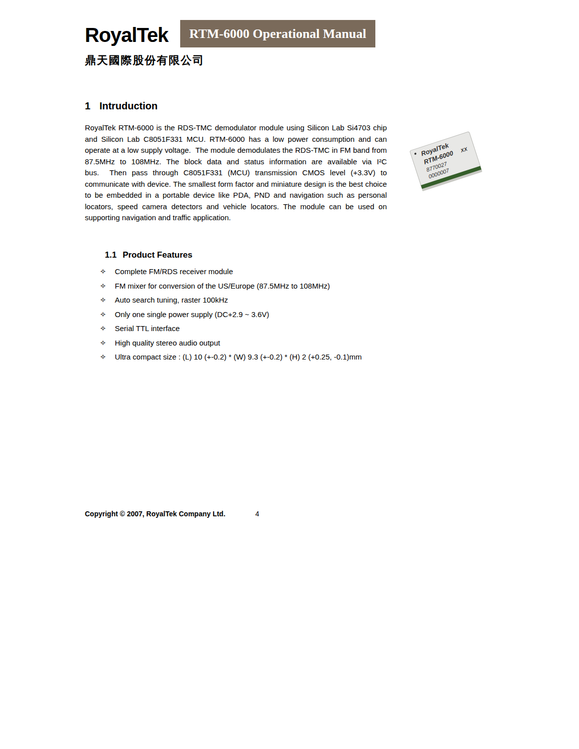RoyalTek RTM-6000 Operational Manual
鼎天國際股份有限公司
1 Intruduction
RoyalTek RTM-6000 is the RDS-TMC demodulator module using Silicon Lab Si4703 chip and Silicon Lab C8051F331 MCU. RTM-6000 has a low power consumption and can operate at a low supply voltage. The module demodulates the RDS-TMC in FM band from 87.5MHz to 108MHz. The block data and status information are available via I²C bus. Then pass through C8051F331 (MCU) transmission CMOS level (+3.3V) to communicate with device. The smallest form factor and miniature design is the best choice to be embedded in a portable device like PDA, PND and navigation such as personal locators, speed camera detectors and vehicle locators. The module can be used on supporting navigation and traffic application.
1.1 Product Features
Complete FM/RDS receiver module
FM mixer for conversion of the US/Europe (87.5MHz to 108MHz)
Auto search tuning, raster 100kHz
Only one single power supply (DC+2.9 ~ 3.6V)
Serial TTL interface
High quality stereo audio output
Ultra compact size : (L) 10 (+-0.2) * (W) 9.3 (+-0.2) * (H) 2 (+0.25, -0.1)mm
Copyright © 2007, RoyalTek Company Ltd.4